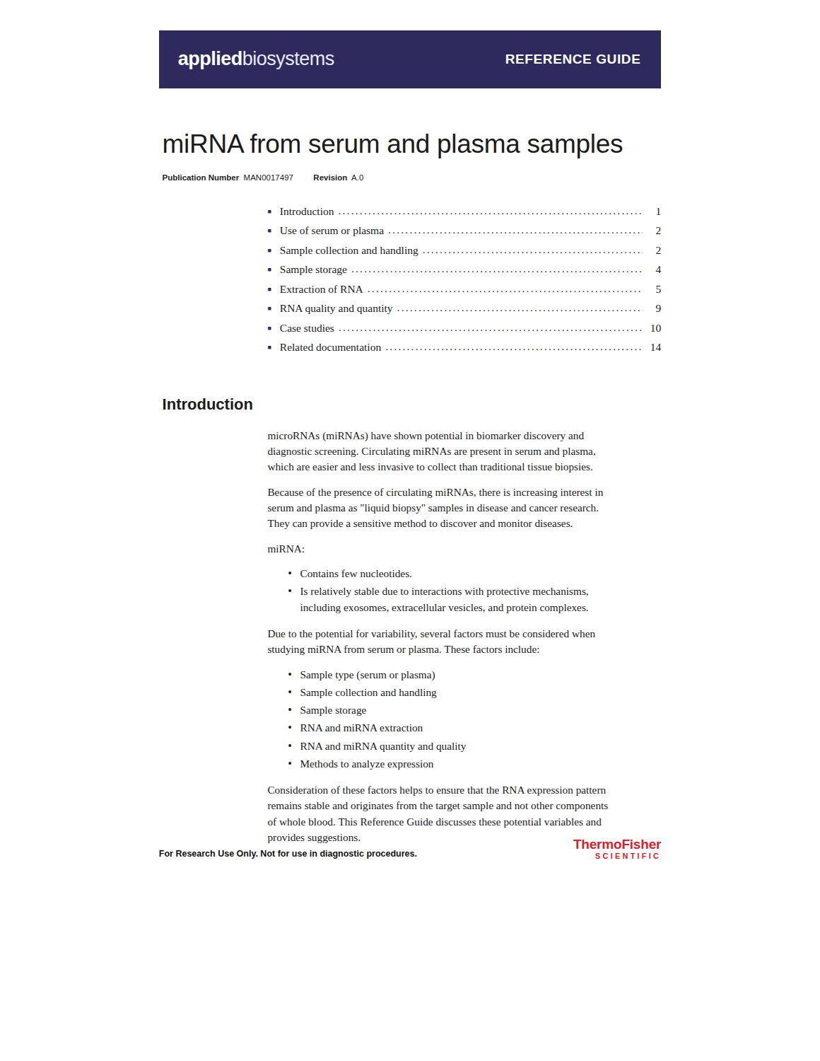applied biosystems
REFERENCE GUIDE
miRNA from serum and plasma samples
Publication Number MAN0017497 Revision A.0
■Introduction.................................................................................................................. 1
■Use of serum or plasma.................................................................................................................. 2
■Sample collection and handling.................................................................................................................. 2
■Sample storage.................................................................................................................. 4
■Extraction of RNA.................................................................................................................. 5
■RNA quality and quantity.................................................................................................................. 9
■Case studies.................................................................................................................. 10
■Related documentation.................................................................................................................. 14
Introduction
microRNAs (miRNAs) have shown potential in biomarker discovery and diagnostic screening. Circulating miRNAs are present in serum and plasma, which are easier and less invasive to collect than traditional tissue biopsies.
Because of the presence of circulating miRNAs, there is increasing interest in serum and plasma as "liquid biopsy" samples in disease and cancer research. They can provide a sensitive method to discover and monitor diseases.
miRNA:
Contains few nucleotides.
Is relatively stable due to interactions with protective mechanisms, including exosomes, extracellular vesicles, and protein complexes.
Due to the potential for variability, several factors must be considered when studying miRNA from serum or plasma. These factors include:
Sample type (serum or plasma)
Sample collection and handling
Sample storage
RNA and miRNA extraction
RNA and miRNA quantity and quality
Methods to analyze expression
Consideration of these factors helps to ensure that the RNA expression pattern remains stable and originates from the target sample and not other components of whole blood. This Reference Guide discusses these potential variables and provides suggestions.
For Research Use Only. Not for use in diagnostic procedures.
ThermoFisher
SCIENTIFIC